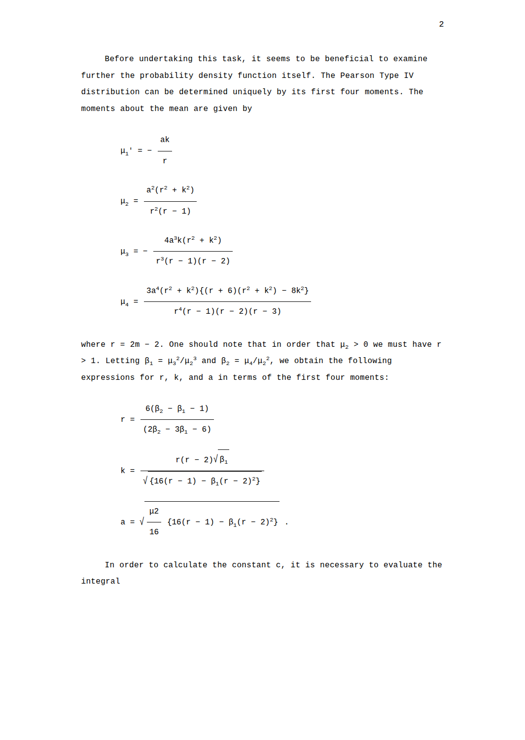2
Before undertaking this task, it seems to be beneficial to examine further the probability density function itself. The Pearson Type IV distribution can be determined uniquely by its first four moments. The moments about the mean are given by
μ1′ = − ak r
μ2 = a2(r2 + k2) r2(r − 1)
μ3 = − 4a3k(r2 + k2) r3(r − 1)(r − 2)
μ4 = 3a4(r2 + k2){(r + 6)(r2 + k2) − 8k2}r4(r − 1)(r − 2)(r − 3)
where r = 2m − 2. One should note that in order that μ2 > 0 we must have r > 1. Letting β1 = μ32/μ23 and β2 = μ4/μ22, we obtain the following expressions for r, k, and a in terms of the first four moments:
r = 6(β2 − β1 − 1)(2β2 − 3β1 − 6)
k = r(r − 2)√β1√{16(r − 1) − β1(r − 2)2}
a = √μ216 {16(r − 1) − β1(r − 2)2} .
In order to calculate the constant c, it is necessary to evaluate the integral